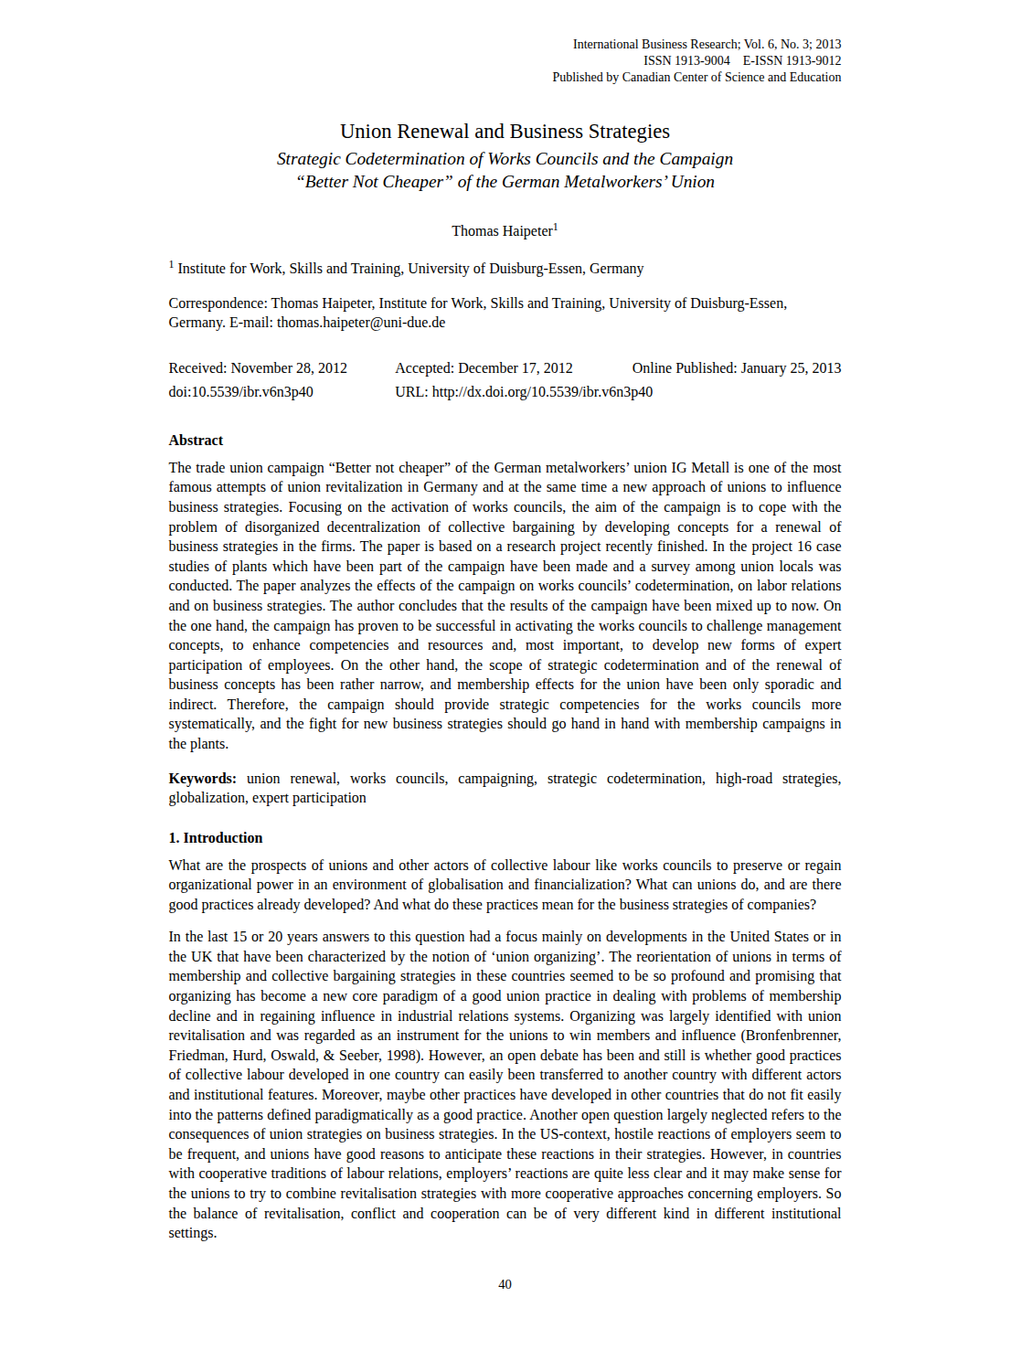International Business Research; Vol. 6, No. 3; 2013
ISSN 1913-9004 E-ISSN 1913-9012
Published by Canadian Center of Science and Education
Union Renewal and Business Strategies
Strategic Codetermination of Works Councils and the Campaign
“Better Not Cheaper” of the German Metalworkers’ Union
Thomas Haipeter1
1 Institute for Work, Skills and Training, University of Duisburg-Essen, Germany
Correspondence: Thomas Haipeter, Institute for Work, Skills and Training, University of Duisburg-Essen, Germany. E-mail: thomas.haipeter@uni-due.de
| Received: November 28, 2012 | Accepted: December 17, 2012 | Online Published: January 25, 2013 |
| doi:10.5539/ibr.v6n3p40 | URL: http://dx.doi.org/10.5539/ibr.v6n3p40 |
Abstract
The trade union campaign “Better not cheaper” of the German metalworkers’ union IG Metall is one of the most famous attempts of union revitalization in Germany and at the same time a new approach of unions to influence business strategies. Focusing on the activation of works councils, the aim of the campaign is to cope with the problem of disorganized decentralization of collective bargaining by developing concepts for a renewal of business strategies in the firms. The paper is based on a research project recently finished. In the project 16 case studies of plants which have been part of the campaign have been made and a survey among union locals was conducted. The paper analyzes the effects of the campaign on works councils’ codetermination, on labor relations and on business strategies. The author concludes that the results of the campaign have been mixed up to now. On the one hand, the campaign has proven to be successful in activating the works councils to challenge management concepts, to enhance competencies and resources and, most important, to develop new forms of expert participation of employees. On the other hand, the scope of strategic codetermination and of the renewal of business concepts has been rather narrow, and membership effects for the union have been only sporadic and indirect. Therefore, the campaign should provide strategic competencies for the works councils more systematically, and the fight for new business strategies should go hand in hand with membership campaigns in the plants.
Keywords: union renewal, works councils, campaigning, strategic codetermination, high-road strategies, globalization, expert participation
1. Introduction
What are the prospects of unions and other actors of collective labour like works councils to preserve or regain organizational power in an environment of globalisation and financialization? What can unions do, and are there good practices already developed? And what do these practices mean for the business strategies of companies?
In the last 15 or 20 years answers to this question had a focus mainly on developments in the United States or in the UK that have been characterized by the notion of ‘union organizing’. The reorientation of unions in terms of membership and collective bargaining strategies in these countries seemed to be so profound and promising that organizing has become a new core paradigm of a good union practice in dealing with problems of membership decline and in regaining influence in industrial relations systems. Organizing was largely identified with union revitalisation and was regarded as an instrument for the unions to win members and influence (Bronfenbrenner, Friedman, Hurd, Oswald, & Seeber, 1998). However, an open debate has been and still is whether good practices of collective labour developed in one country can easily been transferred to another country with different actors and institutional features. Moreover, maybe other practices have developed in other countries that do not fit easily into the patterns defined paradigmatically as a good practice. Another open question largely neglected refers to the consequences of union strategies on business strategies. In the US-context, hostile reactions of employers seem to be frequent, and unions have good reasons to anticipate these reactions in their strategies. However, in countries with cooperative traditions of labour relations, employers’ reactions are quite less clear and it may make sense for the unions to try to combine revitalisation strategies with more cooperative approaches concerning employers. So the balance of revitalisation, conflict and cooperation can be of very different kind in different institutional settings.
40